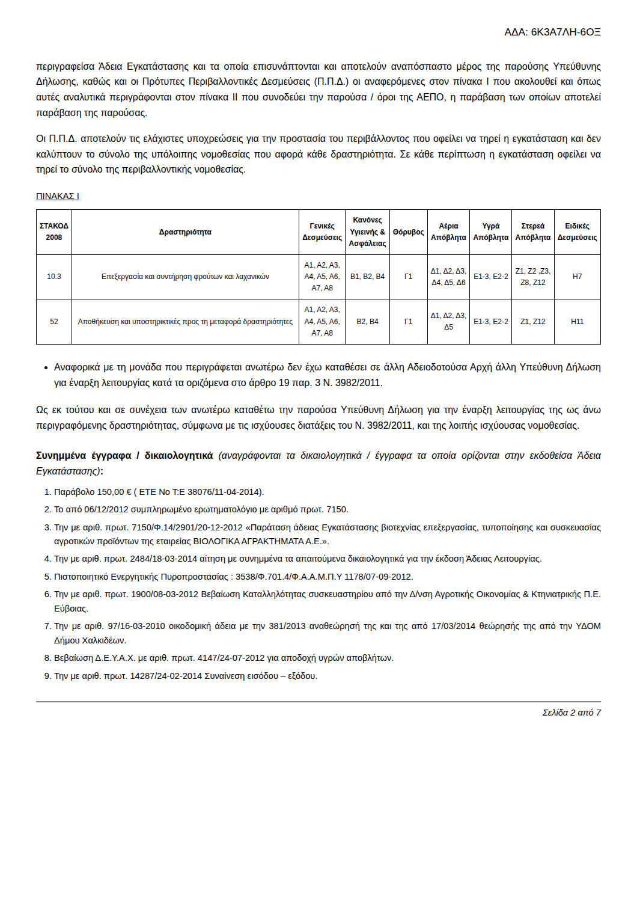ΑΔΑ: 6Κ3Α7ΛΗ-6ΟΞ
περιγραφείσα Άδεια Εγκατάστασης και τα οποία επισυνάπτονται και αποτελούν αναπόσπαστο μέρος της παρούσης Υπεύθυνης Δήλωσης, καθώς και οι Πρότυπες Περιβαλλοντικές Δεσμεύσεις (Π.Π.Δ.) οι αναφερόμενες στον πίνακα Ι που ακολουθεί και όπως αυτές αναλυτικά περιγράφονται στον πίνακα ΙΙ που συνοδεύει την παρούσα / όροι της ΑΕΠΟ, η παράβαση των οποίων αποτελεί παράβαση της παρούσας.
Οι Π.Π.Δ. αποτελούν τις ελάχιστες υποχρεώσεις για την προστασία του περιβάλλοντος που οφείλει να τηρεί η εγκατάσταση και δεν καλύπτουν το σύνολο της υπόλοιπης νομοθεσίας που αφορά κάθε δραστηριότητα. Σε κάθε περίπτωση η εγκατάσταση οφείλει να τηρεί το σύνολο της περιβαλλοντικής νομοθεσίας.
ΠΙΝΑΚΑΣ Ι
| ΣΤΑΚΟΔ 2008 | Δραστηριότητα | Γενικές Δεσμεύσεις | Κανόνες Υγιεινής & Ασφάλειας | Θόρυβος | Αέρια Απόβλητα | Υγρά Απόβλητα | Στερεά Απόβλητα | Ειδικές Δεσμεύσεις |
| --- | --- | --- | --- | --- | --- | --- | --- | --- |
| 10.3 | Επεξεργασία και συντήρηση φρούτων και λαχανικών | Α1, Α2, Α3, Α4, Α5, Α6, Α7, Α8 | Β1, Β2, Β4 | Γ1 | Δ1, Δ2, Δ3, Δ4, Δ5, Δ6 | Ε1-3, Ε2-2 | Ζ1, Ζ2 ,Ζ3, Ζ8, Ζ12 | Η7 |
| 52 | Αποθήκευση και υποστηρικτικές προς τη μεταφορά δραστηριότητες | Α1, Α2, Α3, Α4, Α5, Α6, Α7, Α8 | Β2, Β4 | Γ1 | Δ1, Δ2, Δ3, Δ5 | Ε1-3, Ε2-2 | Ζ1, Ζ12 | Η11 |
Αναφορικά με τη μονάδα που περιγράφεται ανωτέρω δεν έχω καταθέσει σε άλλη Αδειοδοτούσα Αρχή άλλη Υπεύθυνη Δήλωση για έναρξη λειτουργίας κατά τα οριζόμενα στο άρθρο 19 παρ. 3 Ν. 3982/2011.
Ως εκ τούτου και σε συνέχεια των ανωτέρω καταθέτω την παρούσα Υπεύθυνη Δήλωση για την έναρξη λειτουργίας της ως άνω περιγραφόμενης δραστηριότητας, σύμφωνα με τις ισχύουσες διατάξεις του Ν. 3982/2011, και της λοιπής ισχύουσας νομοθεσίας.
Συνημμένα έγγραφα / δικαιολογητικά (αναγράφονται τα δικαιολογητικά / έγγραφα τα οποία ορίζονται στην εκδοθείσα Άδεια Εγκατάστασης):
Παράβολο 150,00 € ( ΕΤΕ Νο Τ:Ε 38076/11-04-2014).
Το από 06/12/2012 συμπληρωμένο ερωτηματολόγιο με αριθμό πρωτ. 7150.
Την με αριθ. πρωτ. 7150/Φ.14/2901/20-12-2012 «Παράταση άδειας Εγκατάστασης βιοτεχνίας επεξεργασίας, τυποποίησης και συσκευασίας αγροτικών προϊόντων της εταιρείας ΒΙΟΛΟΓΙΚΑ ΑΓΡΑΚΤΗΜΑΤΑ Α.Ε.».
Την με αριθ. πρωτ. 2484/18-03-2014 αίτηση με συνημμένα τα απαιτούμενα δικαιολογητικά για την έκδοση Άδειας Λειτουργίας.
Πιστοποιητικό Ενεργητικής Πυροπροστασίας : 3538/Φ.701.4/Φ.Α.Α.Μ.Π.Υ 1178/07-09-2012.
Την με αριθ. πρωτ. 1900/08-03-2012 Βεβαίωση Καταλληλότητας συσκευαστηρίου από την Δ/νση Αγροτικής Οικονομίας & Κτηνιατρικής Π.Ε. Εύβοιας.
Την με αριθ. 97/16-03-2010 οικοδομική άδεια με την 381/2013 αναθεώρησή της και της από 17/03/2014 θεώρησής της από την ΥΔΟΜ Δήμου Χαλκιδέων.
Βεβαίωση Δ.Ε.Υ.Α.Χ. με αριθ. πρωτ. 4147/24-07-2012 για αποδοχή υγρών αποβλήτων.
Την με αριθ. πρωτ. 14287/24-02-2014 Συναίνεση εισόδου – εξόδου.
Σελίδα 2 από 7